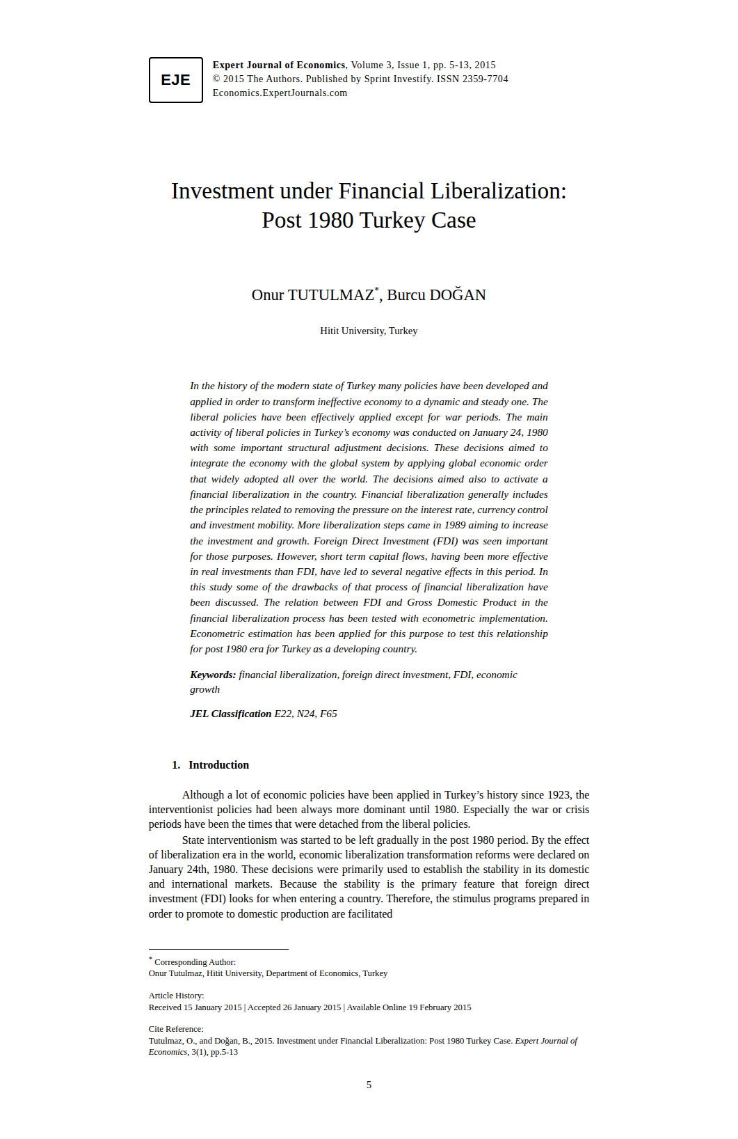EJE
Expert Journal of Economics, Volume 3, Issue 1, pp. 5-13, 2015
© 2015 The Authors. Published by Sprint Investify. ISSN 2359-7704
Economics.ExpertJournals.com
Investment under Financial Liberalization:
Post 1980 Turkey Case
Onur TUTULMAZ*, Burcu DOĞAN
Hitit University, Turkey
In the history of the modern state of Turkey many policies have been developed and applied in order to transform ineffective economy to a dynamic and steady one. The liberal policies have been effectively applied except for war periods. The main activity of liberal policies in Turkey’s economy was conducted on January 24, 1980 with some important structural adjustment decisions. These decisions aimed to integrate the economy with the global system by applying global economic order that widely adopted all over the world. The decisions aimed also to activate a financial liberalization in the country. Financial liberalization generally includes the principles related to removing the pressure on the interest rate, currency control and investment mobility. More liberalization steps came in 1989 aiming to increase the investment and growth. Foreign Direct Investment (FDI) was seen important for those purposes. However, short term capital flows, having been more effective in real investments than FDI, have led to several negative effects in this period. In this study some of the drawbacks of that process of financial liberalization have been discussed. The relation between FDI and Gross Domestic Product in the financial liberalization process has been tested with econometric implementation. Econometric estimation has been applied for this purpose to test this relationship for post 1980 era for Turkey as a developing country.
Keywords: financial liberalization, foreign direct investment, FDI, economic growth
JEL Classification E22, N24, F65
1. Introduction
Although a lot of economic policies have been applied in Turkey’s history since 1923, the interventionist policies had been always more dominant until 1980. Especially the war or crisis periods have been the times that were detached from the liberal policies.
State interventionism was started to be left gradually in the post 1980 period. By the effect of liberalization era in the world, economic liberalization transformation reforms were declared on January 24th, 1980. These decisions were primarily used to establish the stability in its domestic and international markets. Because the stability is the primary feature that foreign direct investment (FDI) looks for when entering a country. Therefore, the stimulus programs prepared in order to promote to domestic production are facilitated
* Corresponding Author:
Onur Tutulmaz, Hitit University, Department of Economics, Turkey
Article History:
Received 15 January 2015 | Accepted 26 January 2015 | Available Online 19 February 2015
Cite Reference:
Tutulmaz, O., and Doğan, B., 2015. Investment under Financial Liberalization: Post 1980 Turkey Case. Expert Journal of Economics, 3(1), pp.5-13
5